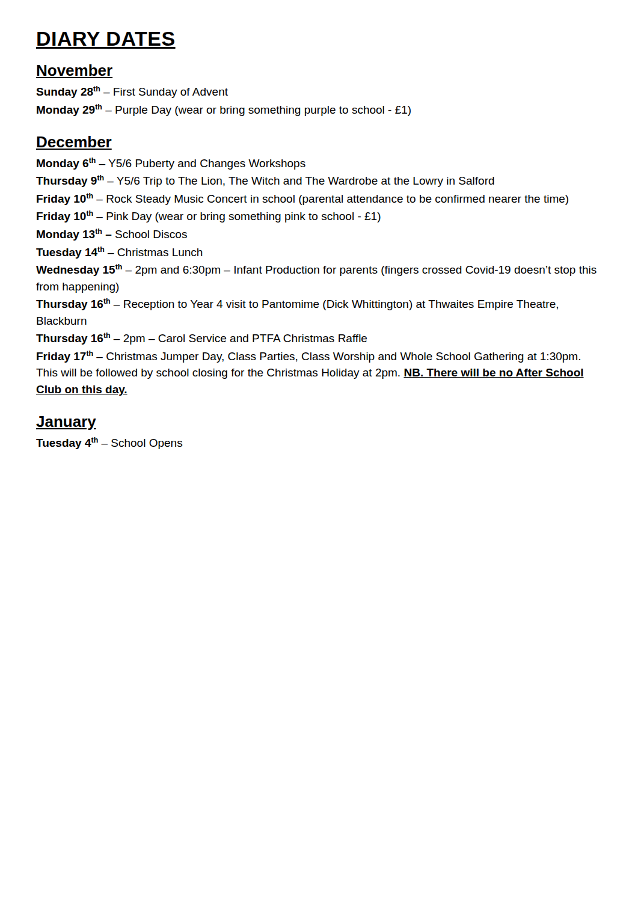DIARY DATES
November
Sunday 28th – First Sunday of Advent
Monday 29th – Purple Day (wear or bring something purple to school - £1)
December
Monday 6th – Y5/6 Puberty and Changes Workshops
Thursday 9th – Y5/6 Trip to The Lion, The Witch and The Wardrobe at the Lowry in Salford
Friday 10th – Rock Steady Music Concert in school (parental attendance to be confirmed nearer the time)
Friday 10th – Pink Day (wear or bring something pink to school - £1)
Monday 13th – School Discos
Tuesday 14th – Christmas Lunch
Wednesday 15th – 2pm and 6:30pm – Infant Production for parents (fingers crossed Covid-19 doesn’t stop this from happening)
Thursday 16th – Reception to Year 4 visit to Pantomime (Dick Whittington) at Thwaites Empire Theatre, Blackburn
Thursday 16th – 2pm – Carol Service and PTFA Christmas Raffle
Friday 17th – Christmas Jumper Day, Class Parties, Class Worship and Whole School Gathering at 1:30pm. This will be followed by school closing for the Christmas Holiday at 2pm. NB. There will be no After School Club on this day.
January
Tuesday 4th – School Opens